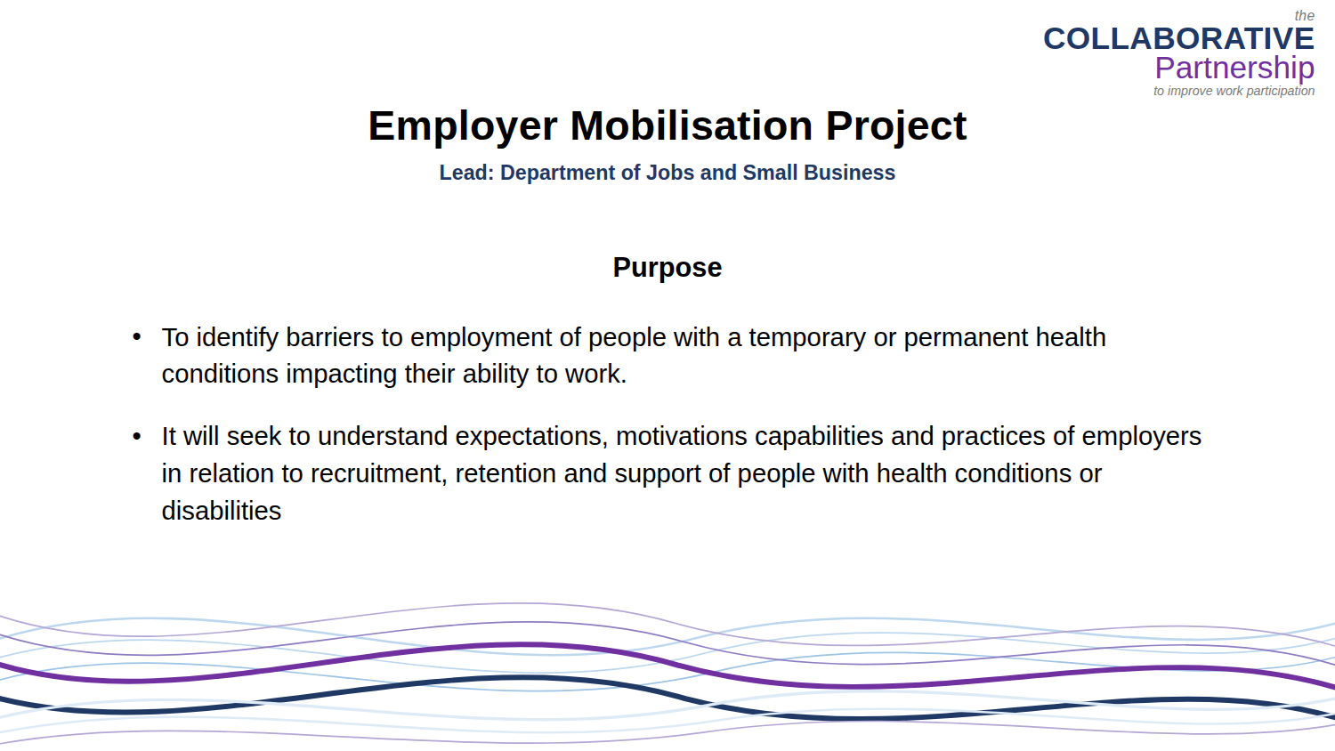the
COLLABORATIVE
Partnership
to improve work participation
Employer Mobilisation Project
Lead: Department of Jobs and Small Business
Purpose
To identify barriers to employment of people with a temporary or permanent health conditions impacting their ability to work.
It will seek to understand expectations, motivations capabilities and practices of employers in relation to recruitment, retention and support of people with health conditions or disabilities